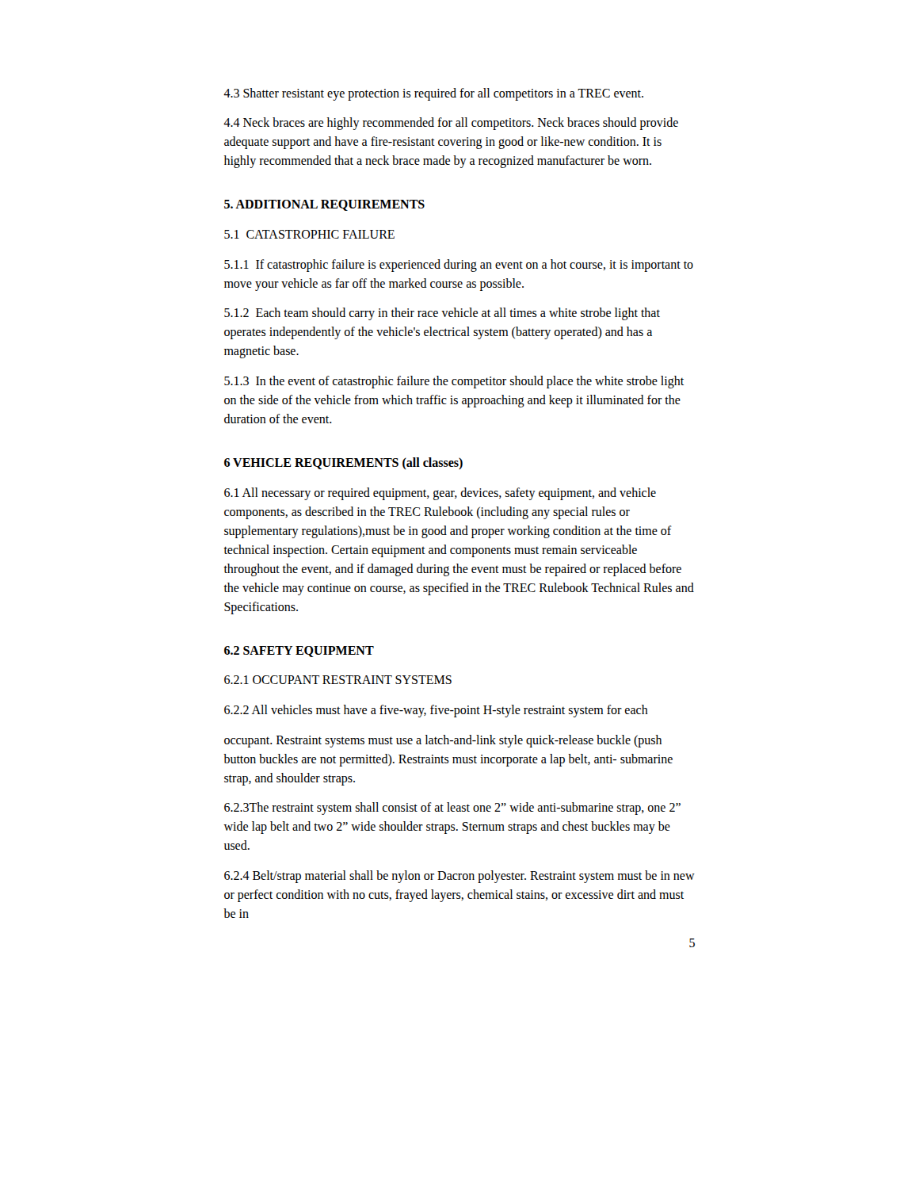4.3 Shatter resistant eye protection is required for all competitors in a TREC event.
4.4 Neck braces are highly recommended for all competitors. Neck braces should provide adequate support and have a fire-resistant covering in good or like-new condition. It is highly recommended that a neck brace made by a recognized manufacturer be worn.
5. ADDITIONAL REQUIREMENTS
5.1 CATASTROPHIC FAILURE
5.1.1 If catastrophic failure is experienced during an event on a hot course, it is important to move your vehicle as far off the marked course as possible.
5.1.2 Each team should carry in their race vehicle at all times a white strobe light that operates independently of the vehicle's electrical system (battery operated) and has a magnetic base.
5.1.3 In the event of catastrophic failure the competitor should place the white strobe light on the side of the vehicle from which traffic is approaching and keep it illuminated for the duration of the event.
6 VEHICLE REQUIREMENTS (all classes)
6.1 All necessary or required equipment, gear, devices, safety equipment, and vehicle components, as described in the TREC Rulebook (including any special rules or supplementary regulations),must be in good and proper working condition at the time of technical inspection. Certain equipment and components must remain serviceable throughout the event, and if damaged during the event must be repaired or replaced before the vehicle may continue on course, as specified in the TREC Rulebook Technical Rules and Specifications.
6.2 SAFETY EQUIPMENT
6.2.1 OCCUPANT RESTRAINT SYSTEMS
6.2.2 All vehicles must have a five-way, five-point H-style restraint system for each
occupant. Restraint systems must use a latch-and-link style quick-release buckle (push button buckles are not permitted). Restraints must incorporate a lap belt, anti- submarine strap, and shoulder straps.
6.2.3The restraint system shall consist of at least one 2” wide anti-submarine strap, one 2” wide lap belt and two 2” wide shoulder straps. Sternum straps and chest buckles may be used.
6.2.4 Belt/strap material shall be nylon or Dacron polyester. Restraint system must be in new or perfect condition with no cuts, frayed layers, chemical stains, or excessive dirt and must be in
5